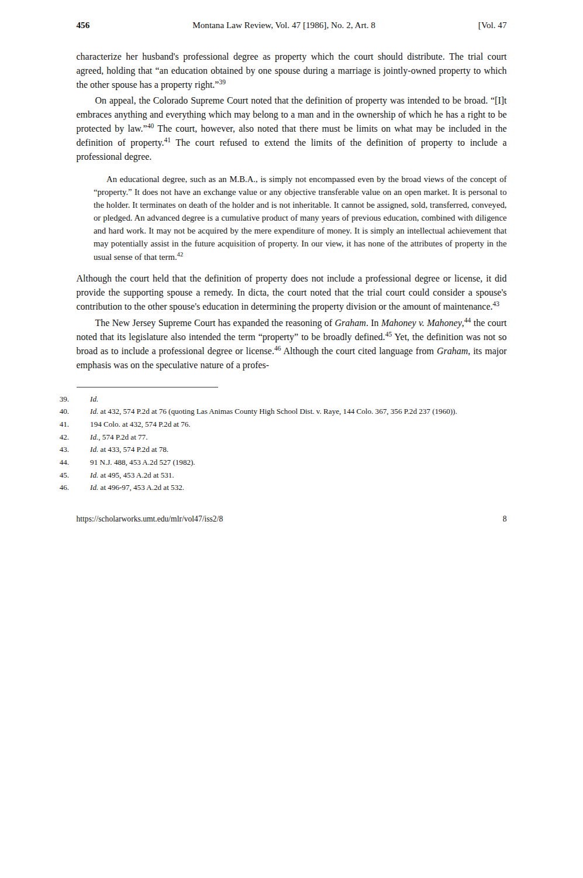456 Montana Law Review, Vol. 47 [1986], No. 2, Art. 8 [Vol. 47
characterize her husband's professional degree as property which the court should distribute. The trial court agreed, holding that “an education obtained by one spouse during a marriage is jointly-owned property to which the other spouse has a property right.”39
On appeal, the Colorado Supreme Court noted that the definition of property was intended to be broad. “[I]t embraces anything and everything which may belong to a man and in the ownership of which he has a right to be protected by law.”40 The court, however, also noted that there must be limits on what may be included in the definition of property.41 The court refused to extend the limits of the definition of property to include a professional degree.
An educational degree, such as an M.B.A., is simply not encompassed even by the broad views of the concept of “property.” It does not have an exchange value or any objective transferable value on an open market. It is personal to the holder. It terminates on death of the holder and is not inheritable. It cannot be assigned, sold, transferred, conveyed, or pledged. An advanced degree is a cumulative product of many years of previous education, combined with diligence and hard work. It may not be acquired by the mere expenditure of money. It is simply an intellectual achievement that may potentially assist in the future acquisition of property. In our view, it has none of the attributes of property in the usual sense of that term.42
Although the court held that the definition of property does not include a professional degree or license, it did provide the supporting spouse a remedy. In dicta, the court noted that the trial court could consider a spouse's contribution to the other spouse's education in determining the property division or the amount of maintenance.43
The New Jersey Supreme Court has expanded the reasoning of Graham. In Mahoney v. Mahoney,44 the court noted that its legislature also intended the term “property” to be broadly defined.45 Yet, the definition was not so broad as to include a professional degree or license.46 Although the court cited language from Graham, its major emphasis was on the speculative nature of a profes-
39. Id.
40. Id. at 432, 574 P.2d at 76 (quoting Las Animas County High School Dist. v. Raye, 144 Colo. 367, 356 P.2d 237 (1960)).
41. 194 Colo. at 432, 574 P.2d at 76.
42. Id., 574 P.2d at 77.
43. Id. at 433, 574 P.2d at 78.
44. 91 N.J. 488, 453 A.2d 527 (1982).
45. Id. at 495, 453 A.2d at 531.
46. Id. at 496-97, 453 A.2d at 532.
https://scholarworks.umt.edu/mlr/vol47/iss2/8 8